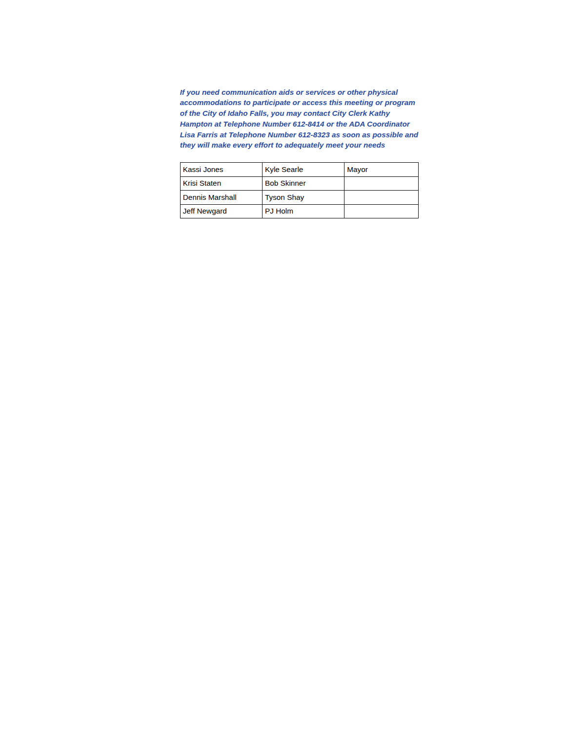If you need communication aids or services or other physical accommodations to participate or access this meeting or program of the City of Idaho Falls, you may contact City Clerk Kathy Hampton at Telephone Number 612-8414 or the ADA Coordinator Lisa Farris at Telephone Number 612-8323 as soon as possible and they will make every effort to adequately meet your needs
| Kassi Jones | Kyle Searle | Mayor |
| Krisi Staten | Bob Skinner | |
| Dennis Marshall | Tyson Shay | |
| Jeff Newgard | PJ Holm | |